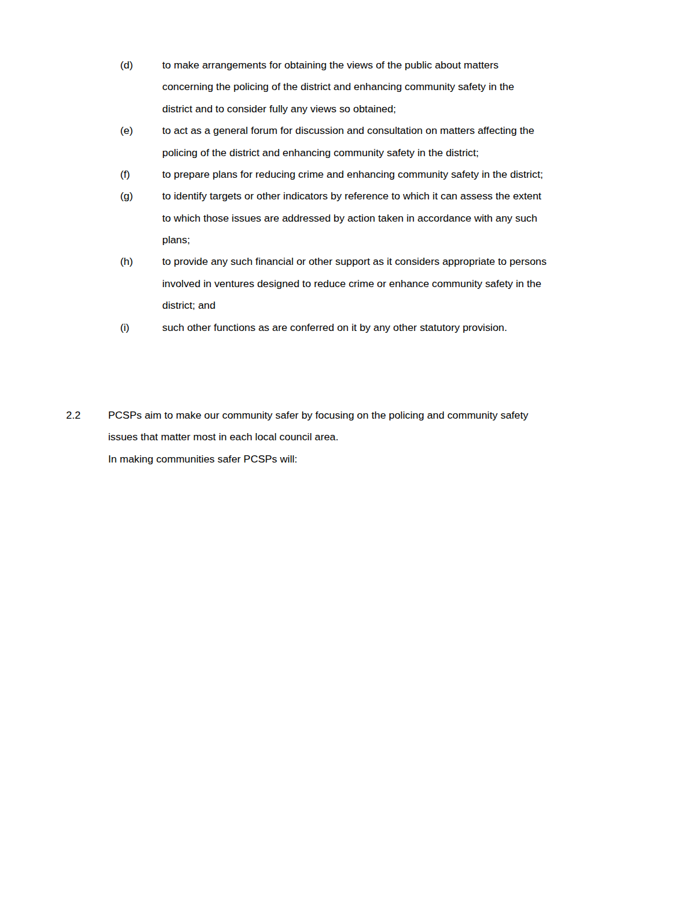(d)
to make arrangements for obtaining the views of the public about matters concerning the policing of the district and enhancing community safety in the district and to consider fully any views so obtained;
(e)
to act as a general forum for discussion and consultation on matters affecting the policing of the district and enhancing community safety in the district;
(f)
to prepare plans for reducing crime and enhancing community safety in the district;
(g)
to identify targets or other indicators by reference to which it can assess the extent to which those issues are addressed by action taken in accordance with any such plans;
(h)
to provide any such financial or other support as it considers appropriate to persons involved in ventures designed to reduce crime or enhance community safety in the district; and
(i)
such other functions as are conferred on it by any other statutory provision.
2.2
PCSPs aim to make our community safer by focusing on the policing and community safety issues that matter most in each local council area.
In making communities safer PCSPs will: